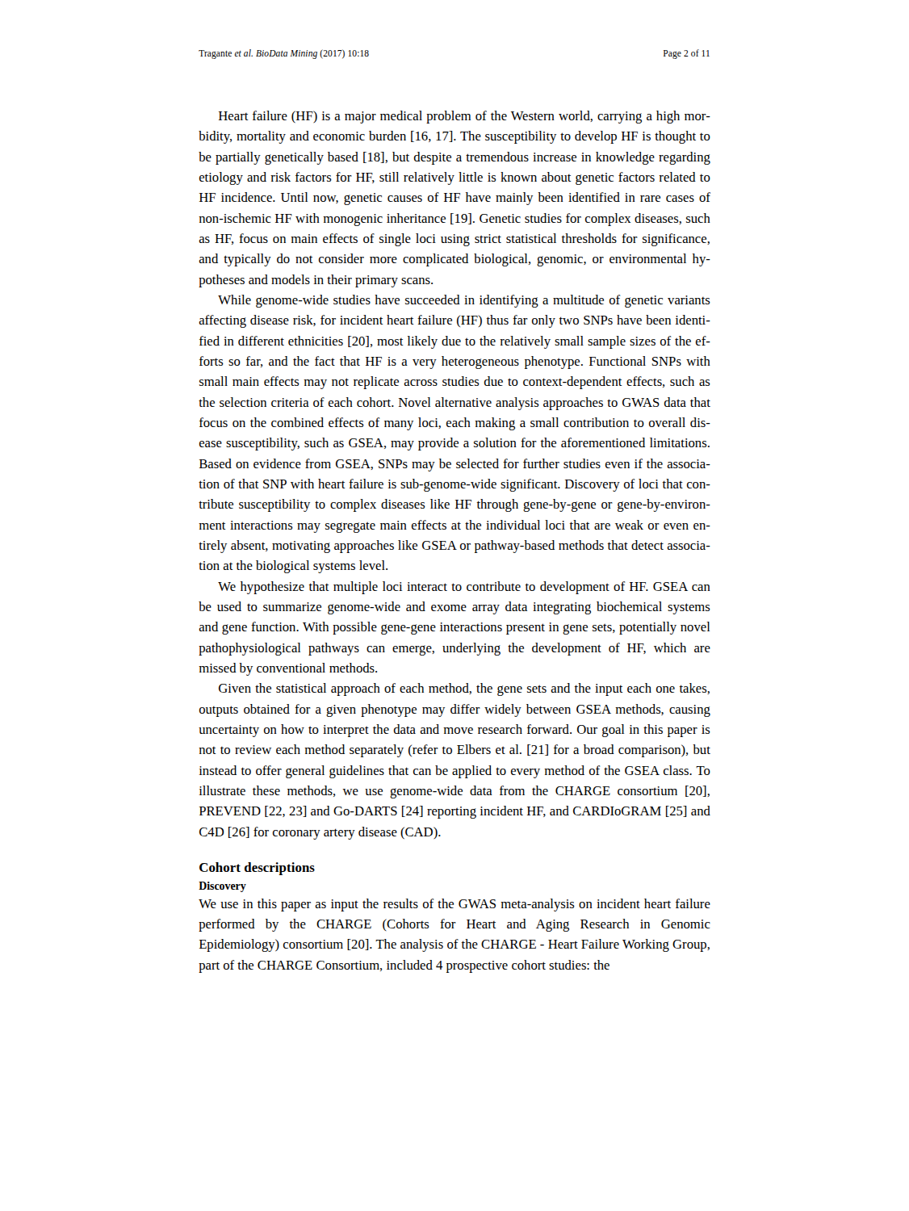Tragante et al. BioData Mining (2017) 10:18
Page 2 of 11
Heart failure (HF) is a major medical problem of the Western world, carrying a high morbidity, mortality and economic burden [16, 17]. The susceptibility to develop HF is thought to be partially genetically based [18], but despite a tremendous increase in knowledge regarding etiology and risk factors for HF, still relatively little is known about genetic factors related to HF incidence. Until now, genetic causes of HF have mainly been identified in rare cases of non-ischemic HF with monogenic inheritance [19]. Genetic studies for complex diseases, such as HF, focus on main effects of single loci using strict statistical thresholds for significance, and typically do not consider more complicated biological, genomic, or environmental hypotheses and models in their primary scans.
While genome-wide studies have succeeded in identifying a multitude of genetic variants affecting disease risk, for incident heart failure (HF) thus far only two SNPs have been identified in different ethnicities [20], most likely due to the relatively small sample sizes of the efforts so far, and the fact that HF is a very heterogeneous phenotype. Functional SNPs with small main effects may not replicate across studies due to context-dependent effects, such as the selection criteria of each cohort. Novel alternative analysis approaches to GWAS data that focus on the combined effects of many loci, each making a small contribution to overall disease susceptibility, such as GSEA, may provide a solution for the aforementioned limitations. Based on evidence from GSEA, SNPs may be selected for further studies even if the association of that SNP with heart failure is sub-genome-wide significant. Discovery of loci that contribute susceptibility to complex diseases like HF through gene-by-gene or gene-by-environment interactions may segregate main effects at the individual loci that are weak or even entirely absent, motivating approaches like GSEA or pathway-based methods that detect association at the biological systems level.
We hypothesize that multiple loci interact to contribute to development of HF. GSEA can be used to summarize genome-wide and exome array data integrating biochemical systems and gene function. With possible gene-gene interactions present in gene sets, potentially novel pathophysiological pathways can emerge, underlying the development of HF, which are missed by conventional methods.
Given the statistical approach of each method, the gene sets and the input each one takes, outputs obtained for a given phenotype may differ widely between GSEA methods, causing uncertainty on how to interpret the data and move research forward. Our goal in this paper is not to review each method separately (refer to Elbers et al. [21] for a broad comparison), but instead to offer general guidelines that can be applied to every method of the GSEA class. To illustrate these methods, we use genome-wide data from the CHARGE consortium [20], PREVEND [22, 23] and Go-DARTS [24] reporting incident HF, and CARDIoGRAM [25] and C4D [26] for coronary artery disease (CAD).
Cohort descriptions
Discovery
We use in this paper as input the results of the GWAS meta-analysis on incident heart failure performed by the CHARGE (Cohorts for Heart and Aging Research in Genomic Epidemiology) consortium [20]. The analysis of the CHARGE - Heart Failure Working Group, part of the CHARGE Consortium, included 4 prospective cohort studies: the